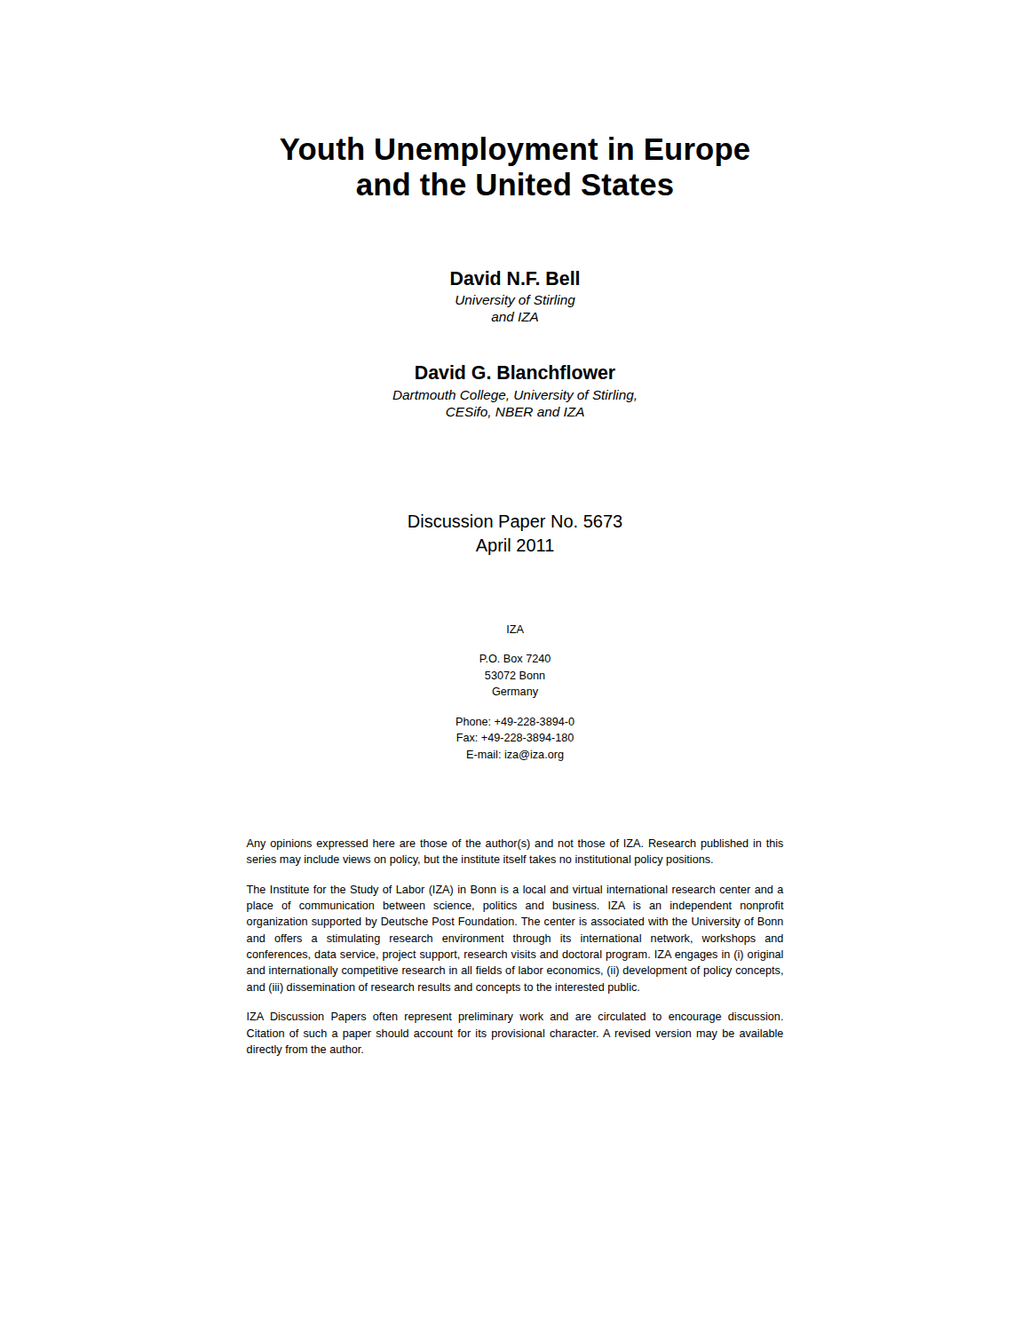Youth Unemployment in Europe
and the United States
David N.F. Bell
University of Stirling
and IZA
David G. Blanchflower
Dartmouth College, University of Stirling,
CESifo, NBER and IZA
Discussion Paper No. 5673
April 2011
IZA
P.O. Box 7240
53072 Bonn
Germany
Phone: +49-228-3894-0
Fax: +49-228-3894-180
E-mail: iza@iza.org
Any opinions expressed here are those of the author(s) and not those of IZA. Research published in this series may include views on policy, but the institute itself takes no institutional policy positions.
The Institute for the Study of Labor (IZA) in Bonn is a local and virtual international research center and a place of communication between science, politics and business. IZA is an independent nonprofit organization supported by Deutsche Post Foundation. The center is associated with the University of Bonn and offers a stimulating research environment through its international network, workshops and conferences, data service, project support, research visits and doctoral program. IZA engages in (i) original and internationally competitive research in all fields of labor economics, (ii) development of policy concepts, and (iii) dissemination of research results and concepts to the interested public.
IZA Discussion Papers often represent preliminary work and are circulated to encourage discussion. Citation of such a paper should account for its provisional character. A revised version may be available directly from the author.